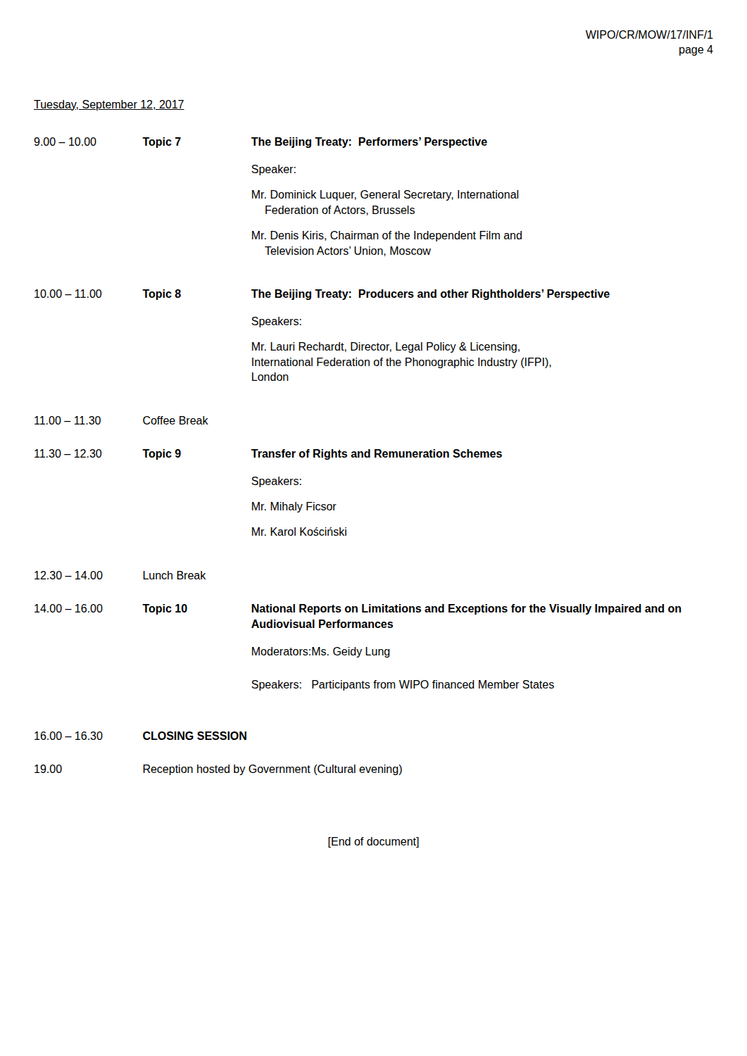WIPO/CR/MOW/17/INF/1
page 4
Tuesday, September 12, 2017
| 9.00 – 10.00 | Topic 7 | The Beijing Treaty: Performers’ Perspective Speaker: Mr. Dominick Luquer, General Secretary, International Federation of Actors, Brussels Mr. Denis Kiris, Chairman of the Independent Film and Television Actors’ Union, Moscow |
| 10.00 – 11.00 | Topic 8 | The Beijing Treaty: Producers and other Rightholders’ Perspective Speakers: Mr. Lauri Rechardt, Director, Legal Policy & Licensing, International Federation of the Phonographic Industry (IFPI), London |
| 11.00 – 11.30 | Coffee Break | |
| 11.30 – 12.30 | Topic 9 | Transfer of Rights and Remuneration Schemes Speakers: Mr. Mihaly Ficsor Mr. Karol Kościński |
| 12.30 – 14.00 | Lunch Break | |
| 14.00 – 16.00 | Topic 10 | National Reports on Limitations and Exceptions for the Visually Impaired and on Audiovisual Performances / Moderators: / Ms. Geidy Lung / / Speakers: / Participants from WIPO financed Member States / |
| 16.00 – 16.30 | CLOSING SESSION |
| 19.00 | Reception hosted by Government (Cultural evening) |
[End of document]